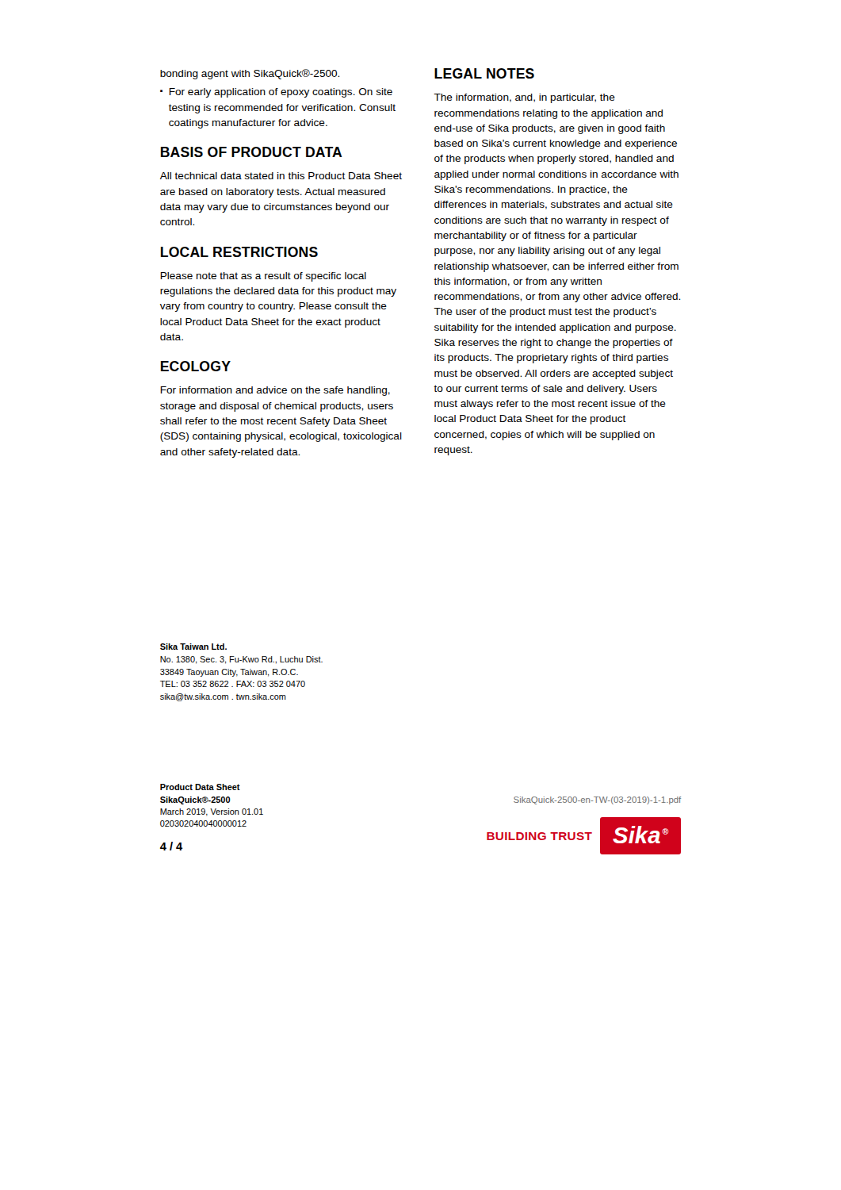bonding agent with SikaQuick®-2500.
For early application of epoxy coatings. On site testing is recommended for verification. Consult coatings manufacturer for advice.
BASIS OF PRODUCT DATA
All technical data stated in this Product Data Sheet are based on laboratory tests. Actual measured data may vary due to circumstances beyond our control.
LOCAL RESTRICTIONS
Please note that as a result of specific local regulations the declared data for this product may vary from country to country. Please consult the local Product Data Sheet for the exact product data.
ECOLOGY
For information and advice on the safe handling, storage and disposal of chemical products, users shall refer to the most recent Safety Data Sheet (SDS) containing physical, ecological, toxicological and other safety-related data.
LEGAL NOTES
The information, and, in particular, the recommendations relating to the application and end-use of Sika products, are given in good faith based on Sika's current knowledge and experience of the products when properly stored, handled and applied under normal conditions in accordance with Sika's recommendations. In practice, the differences in materials, substrates and actual site conditions are such that no warranty in respect of merchantability or of fitness for a particular purpose, nor any liability arising out of any legal relationship whatsoever, can be inferred either from this information, or from any written recommendations, or from any other advice offered. The user of the product must test the product’s suitability for the intended application and purpose. Sika reserves the right to change the properties of its products. The proprietary rights of third parties must be observed. All orders are accepted subject to our current terms of sale and delivery. Users must always refer to the most recent issue of the local Product Data Sheet for the product concerned, copies of which will be supplied on request.
Sika Taiwan Ltd.
No. 1380, Sec. 3, Fu-Kwo Rd., Luchu Dist.
33849 Taoyuan City, Taiwan, R.O.C.
TEL: 03 352 8622 . FAX: 03 352 0470
sika@tw.sika.com . twn.sika.com
Product Data Sheet
SikaQuick®-2500
March 2019, Version 01.01
020302040040000012
4 / 4
SikaQuick-2500-en-TW-(03-2019)-1-1.pdf
BUILDING TRUST Sika®